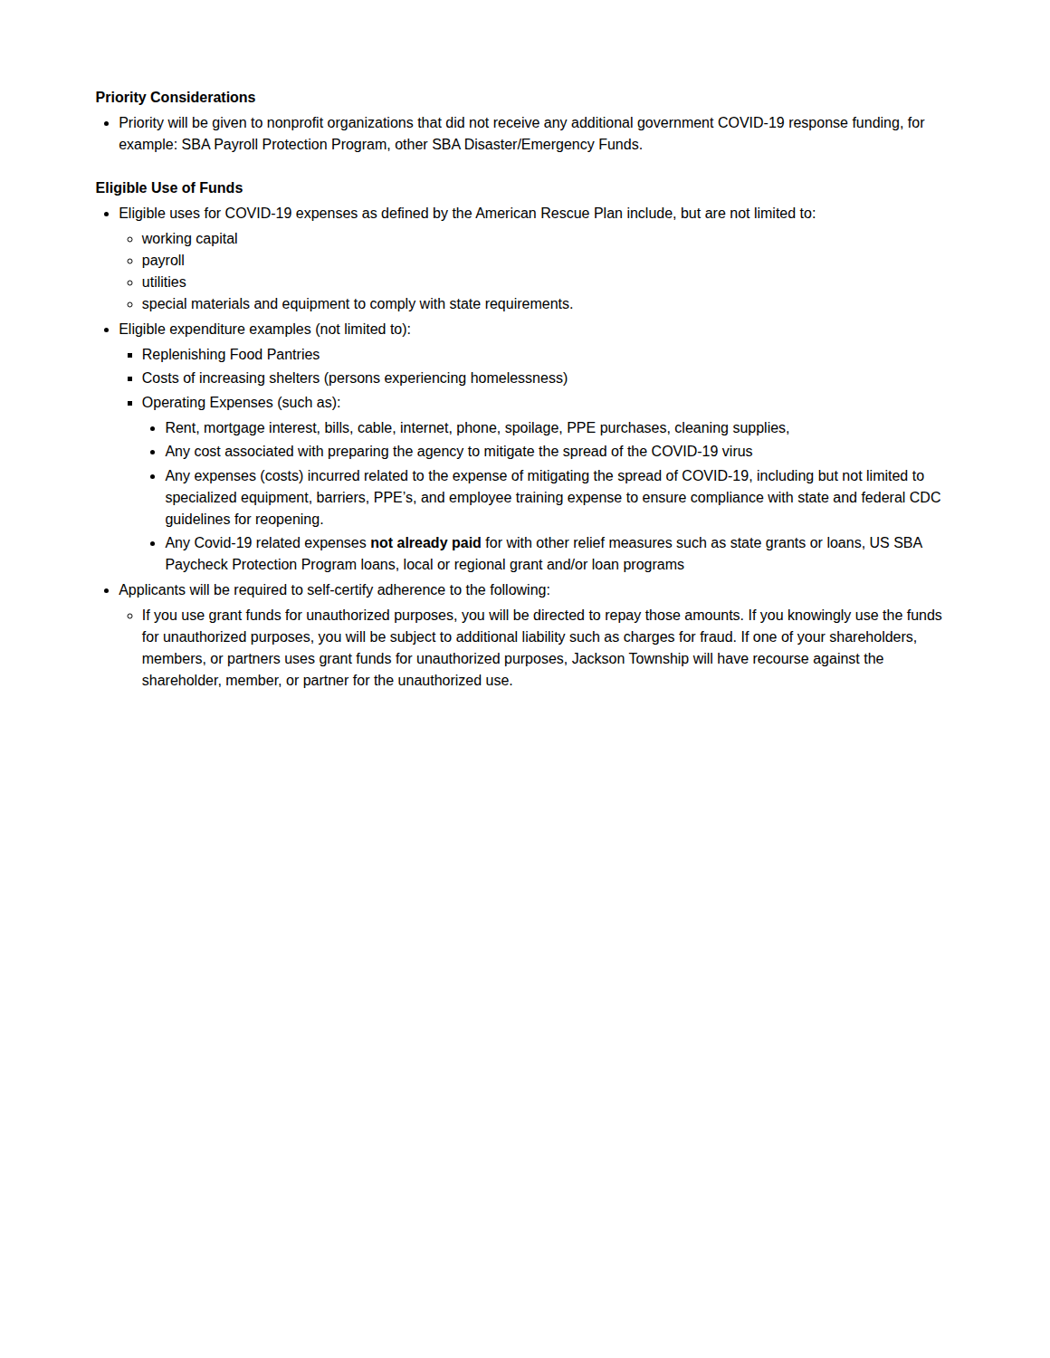Priority Considerations
Priority will be given to nonprofit organizations that did not receive any additional government COVID-19 response funding, for example: SBA Payroll Protection Program, other SBA Disaster/Emergency Funds.
Eligible Use of Funds
Eligible uses for COVID-19 expenses as defined by the American Rescue Plan include, but are not limited to:
working capital
payroll
utilities
special materials and equipment to comply with state requirements.
Eligible expenditure examples (not limited to):
Replenishing Food Pantries
Costs of increasing shelters (persons experiencing homelessness)
Operating Expenses (such as):
Rent, mortgage interest, bills, cable, internet, phone, spoilage, PPE purchases, cleaning supplies,
Any cost associated with preparing the agency to mitigate the spread of the COVID-19 virus
Any expenses (costs) incurred related to the expense of mitigating the spread of COVID-19, including but not limited to specialized equipment, barriers, PPE’s, and employee training expense to ensure compliance with state and federal CDC guidelines for reopening.
Any Covid-19 related expenses not already paid for with other relief measures such as state grants or loans, US SBA Paycheck Protection Program loans, local or regional grant and/or loan programs
Applicants will be required to self-certify adherence to the following:
If you use grant funds for unauthorized purposes, you will be directed to repay those amounts. If you knowingly use the funds for unauthorized purposes, you will be subject to additional liability such as charges for fraud. If one of your shareholders, members, or partners uses grant funds for unauthorized purposes, Jackson Township will have recourse against the shareholder, member, or partner for the unauthorized use.